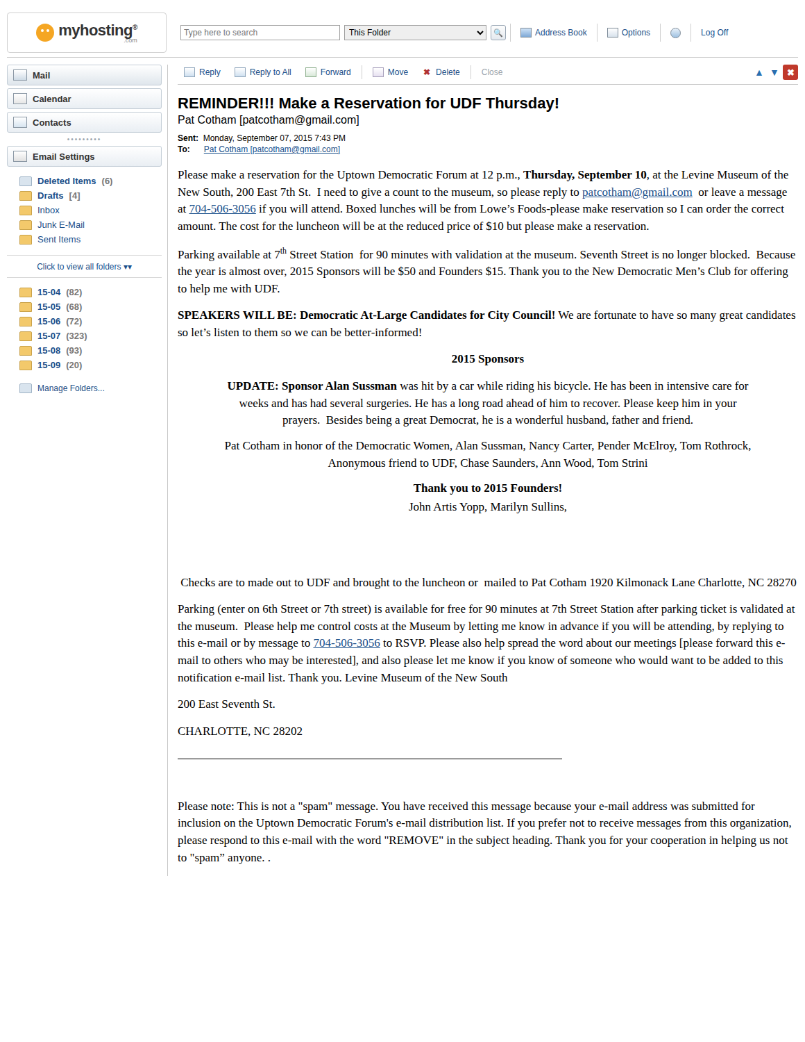myhosting® .com
This Folder 🔍 Address Book Options Log Off
Mail
Calendar
Contacts
•••••••••
Email Settings
Deleted Items(6)
Drafts[4]
Inbox
Junk E-Mail
Sent Items
Click to view all folders ▾▾
15-04(82)
15-05(68)
15-06(72)
15-07(323)
15-08(93)
15-09(20)
Manage Folders...
Reply Reply to All Forward Move ✖Delete Close ▲ ▼ ✖
REMINDER!!! Make a Reservation for UDF Thursday!
Pat Cotham [patcotham@gmail.com]
Sent: Monday, September 07, 2015 7:43 PM
To: Pat Cotham [patcotham@gmail.com]
Please make a reservation for the Uptown Democratic Forum at 12 p.m., Thursday, September 10, at the Levine Museum of the New South, 200 East 7th St. I need to give a count to the museum, so please reply to patcotham@gmail.com or leave a message at 704-506-3056 if you will attend. Boxed lunches will be from Lowe’s Foods-please make reservation so I can order the correct amount. The cost for the luncheon will be at the reduced price of $10 but please make a reservation.
Parking available at 7th Street Station for 90 minutes with validation at the museum. Seventh Street is no longer blocked. Because the year is almost over, 2015 Sponsors will be $50 and Founders $15. Thank you to the New Democratic Men’s Club for offering to help me with UDF.
SPEAKERS WILL BE: Democratic At-Large Candidates for City Council! We are fortunate to have so many great candidates so let’s listen to them so we can be better-informed!
2015 Sponsors
UPDATE: Sponsor Alan Sussman was hit by a car while riding his bicycle. He has been in intensive care for weeks and has had several surgeries. He has a long road ahead of him to recover. Please keep him in your prayers. Besides being a great Democrat, he is a wonderful husband, father and friend.
Pat Cotham in honor of the Democratic Women, Alan Sussman, Nancy Carter, Pender McElroy, Tom Rothrock, Anonymous friend to UDF, Chase Saunders, Ann Wood, Tom Strini
Thank you to 2015 Founders!
John Artis Yopp, Marilyn Sullins,
Checks are to made out to UDF and brought to the luncheon or mailed to Pat Cotham 1920 Kilmonack Lane Charlotte, NC 28270
Parking (enter on 6th Street or 7th street) is available for free for 90 minutes at 7th Street Station after parking ticket is validated at the museum. Please help me control costs at the Museum by letting me know in advance if you will be attending, by replying to this e-mail or by message to 704-506-3056 to RSVP. Please also help spread the word about our meetings [please forward this e-mail to others who may be interested], and also please let me know if you know of someone who would want to be added to this notification e-mail list. Thank you. Levine Museum of the New South
200 East Seventh St.
CHARLOTTE, NC 28202
Please note: This is not a "spam" message. You have received this message because your e-mail address was submitted for inclusion on the Uptown Democratic Forum's e-mail distribution list. If you prefer not to receive messages from this organization, please respond to this e-mail with the word "REMOVE" in the subject heading. Thank you for your cooperation in helping us not to "spam” anyone. .